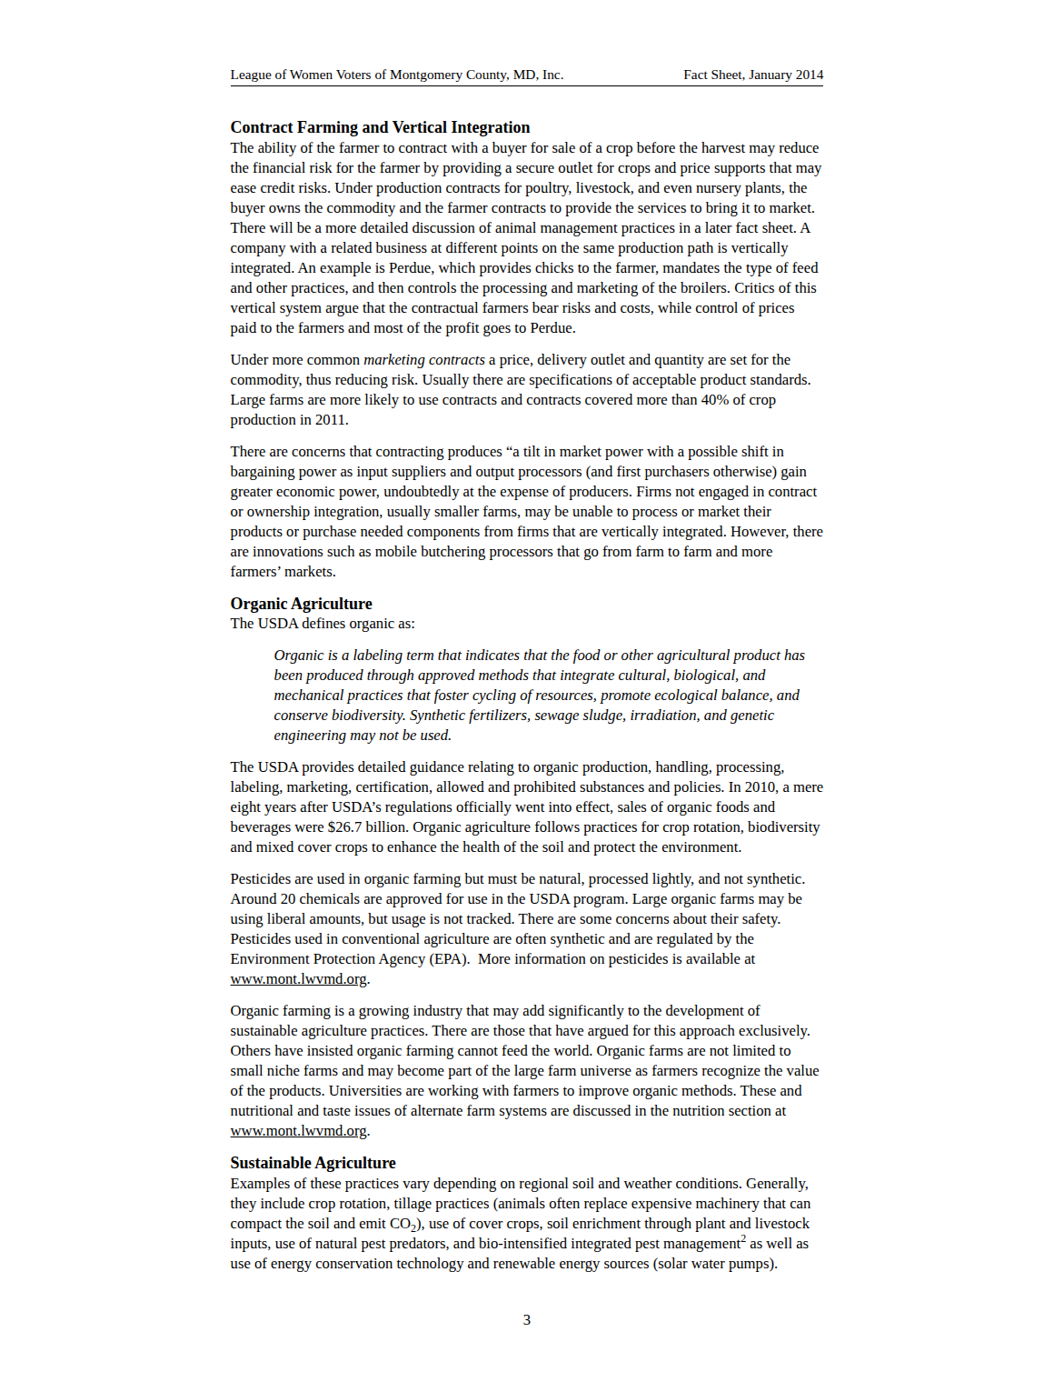League of Women Voters of Montgomery County, MD, Inc. Fact Sheet, January 2014
Contract Farming and Vertical Integration
The ability of the farmer to contract with a buyer for sale of a crop before the harvest may reduce the financial risk for the farmer by providing a secure outlet for crops and price supports that may ease credit risks. Under production contracts for poultry, livestock, and even nursery plants, the buyer owns the commodity and the farmer contracts to provide the services to bring it to market. There will be a more detailed discussion of animal management practices in a later fact sheet. A company with a related business at different points on the same production path is vertically integrated. An example is Perdue, which provides chicks to the farmer, mandates the type of feed and other practices, and then controls the processing and marketing of the broilers. Critics of this vertical system argue that the contractual farmers bear risks and costs, while control of prices paid to the farmers and most of the profit goes to Perdue.
Under more common marketing contracts a price, delivery outlet and quantity are set for the commodity, thus reducing risk. Usually there are specifications of acceptable product standards. Large farms are more likely to use contracts and contracts covered more than 40% of crop production in 2011.
There are concerns that contracting produces “a tilt in market power with a possible shift in bargaining power as input suppliers and output processors (and first purchasers otherwise) gain greater economic power, undoubtedly at the expense of producers. Firms not engaged in contract or ownership integration, usually smaller farms, may be unable to process or market their products or purchase needed components from firms that are vertically integrated. However, there are innovations such as mobile butchering processors that go from farm to farm and more farmers’ markets.
Organic Agriculture
The USDA defines organic as:
Organic is a labeling term that indicates that the food or other agricultural product has been produced through approved methods that integrate cultural, biological, and mechanical practices that foster cycling of resources, promote ecological balance, and conserve biodiversity. Synthetic fertilizers, sewage sludge, irradiation, and genetic engineering may not be used.
The USDA provides detailed guidance relating to organic production, handling, processing, labeling, marketing, certification, allowed and prohibited substances and policies. In 2010, a mere eight years after USDA’s regulations officially went into effect, sales of organic foods and beverages were $26.7 billion. Organic agriculture follows practices for crop rotation, biodiversity and mixed cover crops to enhance the health of the soil and protect the environment.
Pesticides are used in organic farming but must be natural, processed lightly, and not synthetic. Around 20 chemicals are approved for use in the USDA program. Large organic farms may be using liberal amounts, but usage is not tracked. There are some concerns about their safety. Pesticides used in conventional agriculture are often synthetic and are regulated by the Environment Protection Agency (EPA). More information on pesticides is available at www.mont.lwvmd.org.
Organic farming is a growing industry that may add significantly to the development of sustainable agriculture practices. There are those that have argued for this approach exclusively. Others have insisted organic farming cannot feed the world. Organic farms are not limited to small niche farms and may become part of the large farm universe as farmers recognize the value of the products. Universities are working with farmers to improve organic methods. These and nutritional and taste issues of alternate farm systems are discussed in the nutrition section at www.mont.lwvmd.org.
Sustainable Agriculture
Examples of these practices vary depending on regional soil and weather conditions. Generally, they include crop rotation, tillage practices (animals often replace expensive machinery that can compact the soil and emit CO2), use of cover crops, soil enrichment through plant and livestock inputs, use of natural pest predators, and bio-intensified integrated pest management2 as well as use of energy conservation technology and renewable energy sources (solar water pumps).
3